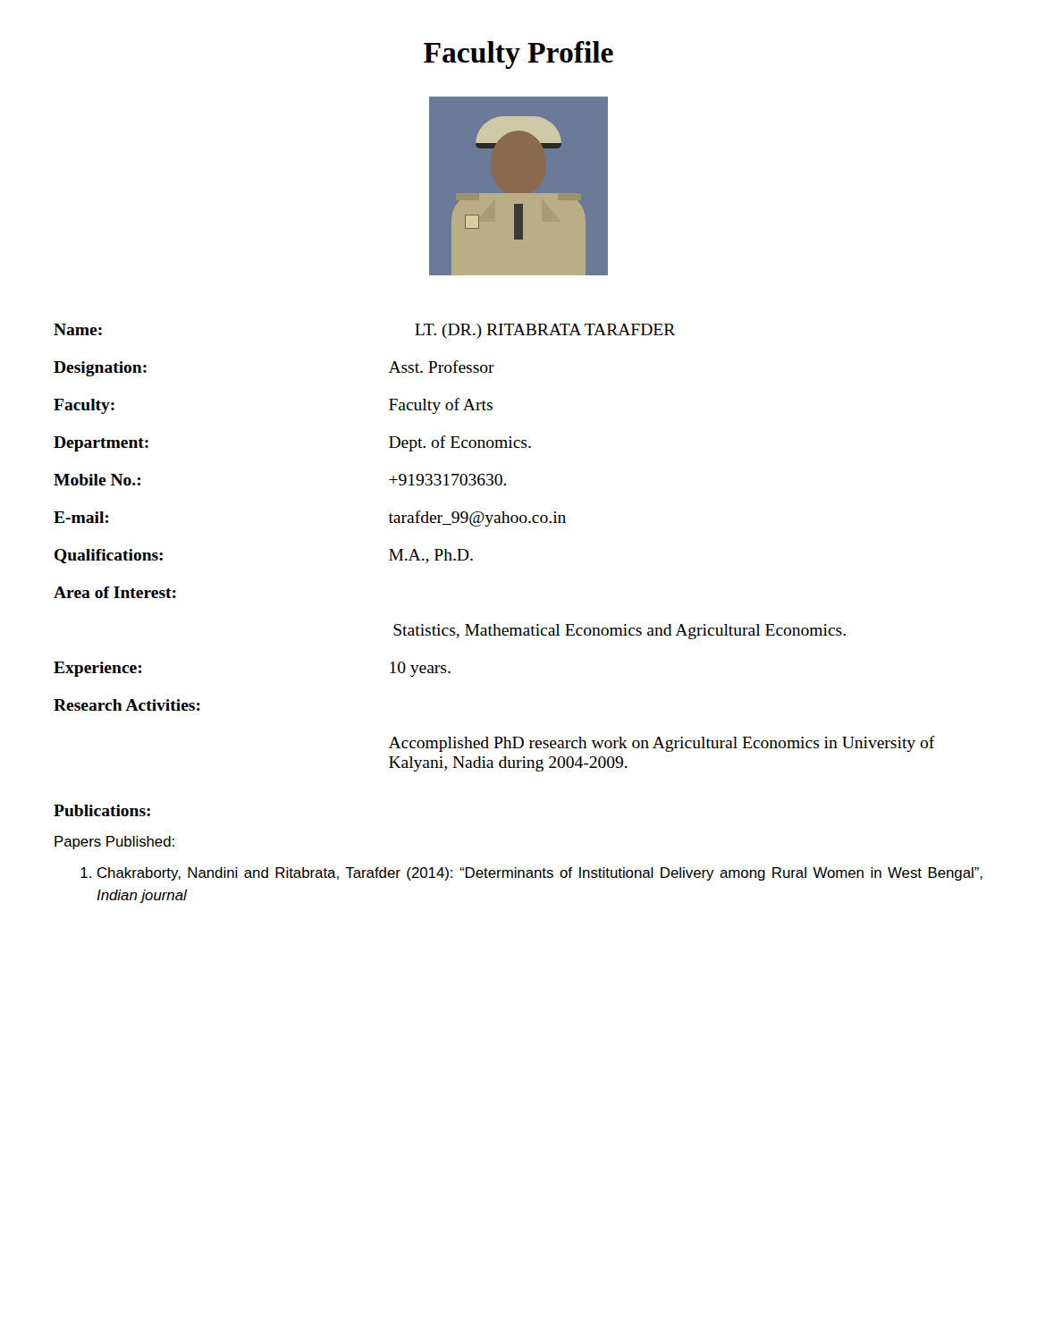Faculty Profile
| Name: | LT. (DR.) RITABRATA TARAFDER |
| Designation: | Asst. Professor |
| Faculty: | Faculty of Arts |
| Department: | Dept. of Economics. |
| Mobile No.: | +919331703630. |
| E-mail: | tarafder_99@yahoo.co.in |
| Qualifications: | M.A., Ph.D. |
| Area of Interest: | |
| | Statistics, Mathematical Economics and Agricultural Economics. |
| Experience: | 10 years. |
| Research Activities: | |
| | Accomplished PhD research work on Agricultural Economics in University of Kalyani, Nadia during 2004-2009. |
Publications:
Papers Published:
Chakraborty, Nandini and Ritabrata, Tarafder (2014): “Determinants of Institutional Delivery among Rural Women in West Bengal”, Indian journal